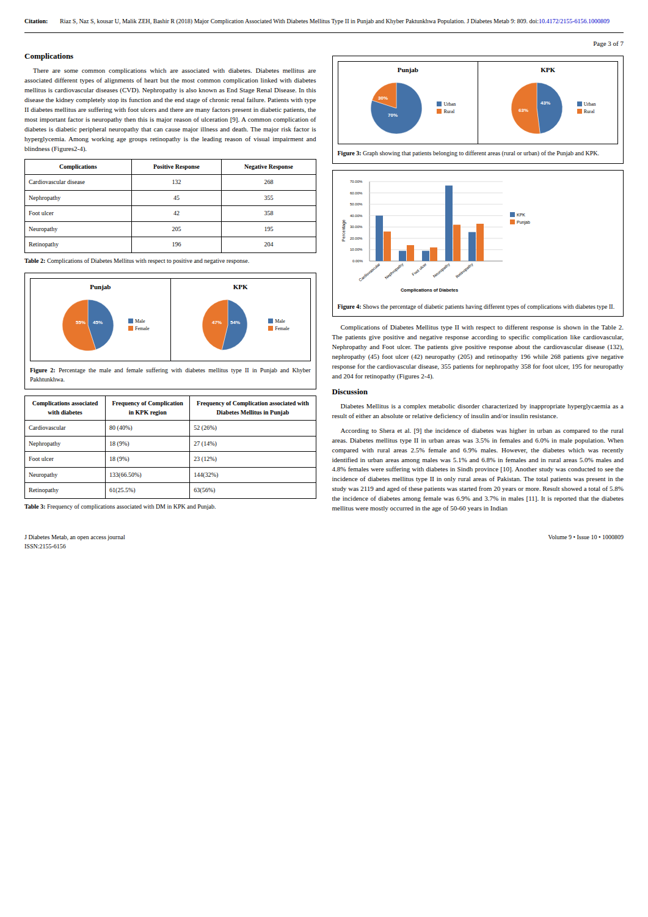Citation: Riaz S, Naz S, kousar U, Malik ZEH, Bashir R (2018) Major Complication Associated With Diabetes Mellitus Type II in Punjab and Khyber Paktunkhwa Population. J Diabetes Metab 9: 809. doi:10.4172/2155-6156.1000809
Page 3 of 7
Complications
There are some common complications which are associated with diabetes. Diabetes mellitus are associated different types of alignments of heart but the most common complication linked with diabetes mellitus is cardiovascular diseases (CVD). Nephropathy is also known as End Stage Renal Disease. In this disease the kidney completely stop its function and the end stage of chronic renal failure. Patients with type II diabetes mellitus are suffering with foot ulcers and there are many factors present in diabetic patients, the most important factor is neuropathy then this is major reason of ulceration [9]. A common complication of diabetes is diabetic peripheral neuropathy that can cause major illness and death. The major risk factor is hyperglycemia. Among working age groups retinopathy is the leading reason of visual impairment and blindness (Figures2-4).
| Complications | Positive Response | Negative Response |
| --- | --- | --- |
| Cardiovascular disease | 132 | 268 |
| Nephropathy | 45 | 355 |
| Foot ulcer | 42 | 358 |
| Neuropathy | 205 | 195 |
| Retinopathy | 196 | 204 |
Table 2: Complications of Diabetes Mellitus with respect to positive and negative response.
Punjab
55% 45%
Male
Female
KPK
47% 54%
Male
Female
Figure 2: Percentage the male and female suffering with diabetes mellitus type II in Punjab and Khyber Pakhtunkhwa.
| Complications associated with diabetes | Frequency of Complication in KPK region | Frequency of Complication associated with Diabetes Mellitus in Punjab |
| --- | --- | --- |
| Cardiovascular | 80 (40%) | 52 (26%) |
| Nephropathy | 18 (9%) | 27 (14%) |
| Foot ulcer | 18 (9%) | 23 (12%) |
| Neuropathy | 133(66.50%) | 144(32%) |
| Retinopathy | 61(25.5%) | 63(56%) |
Table 3: Frequency of complications associated with DM in KPK and Punjab.
Punjab
30% 70%
Urban
Rural
KPK
43% 63%
Urban
Rural
Figure 3: Graph showing that patients belonging to different areas (rural or urban) of the Punjab and KPK.
70.00% 60.00% 50.00% 40.00% 30.00% 20.00% 10.00% 0.00% Percentage Cardiovascular Nephropathy Foot ulcer Neuropathy Retinopathy Complications of Diabetes KPK Punjab
Figure 4: Shows the percentage of diabetic patients having different types of complications with diabetes type II.
Complications of Diabetes Mellitus type II with respect to different response is shown in the Table 2. The patients give positive and negative response according to specific complication like cardiovascular, Nephropathy and Foot ulcer. The patients give positive response about the cardiovascular disease (132), nephropathy (45) foot ulcer (42) neuropathy (205) and retinopathy 196 while 268 patients give negative response for the cardiovascular disease, 355 patients for nephropathy 358 for foot ulcer, 195 for neuropathy and 204 for retinopathy (Figures 2-4).
Discussion
Diabetes Mellitus is a complex metabolic disorder characterized by inappropriate hyperglycaemia as a result of either an absolute or relative deficiency of insulin and/or insulin resistance.
According to Shera et al. [9] the incidence of diabetes was higher in urban as compared to the rural areas. Diabetes mellitus type II in urban areas was 3.5% in females and 6.0% in male population. When compared with rural areas 2.5% female and 6.9% males. However, the diabetes which was recently identified in urban areas among males was 5.1% and 6.8% in females and in rural areas 5.0% males and 4.8% females were suffering with diabetes in Sindh province [10]. Another study was conducted to see the incidence of diabetes mellitus type II in only rural areas of Pakistan. The total patients was present in the study was 2119 and aged of these patients was started from 20 years or more. Result showed a total of 5.8% the incidence of diabetes among female was 6.9% and 3.7% in males [11]. It is reported that the diabetes mellitus were mostly occurred in the age of 50-60 years in Indian
J Diabetes Metab, an open access journal
ISSN:2155-6156
Volume 9 • Issue 10 • 1000809